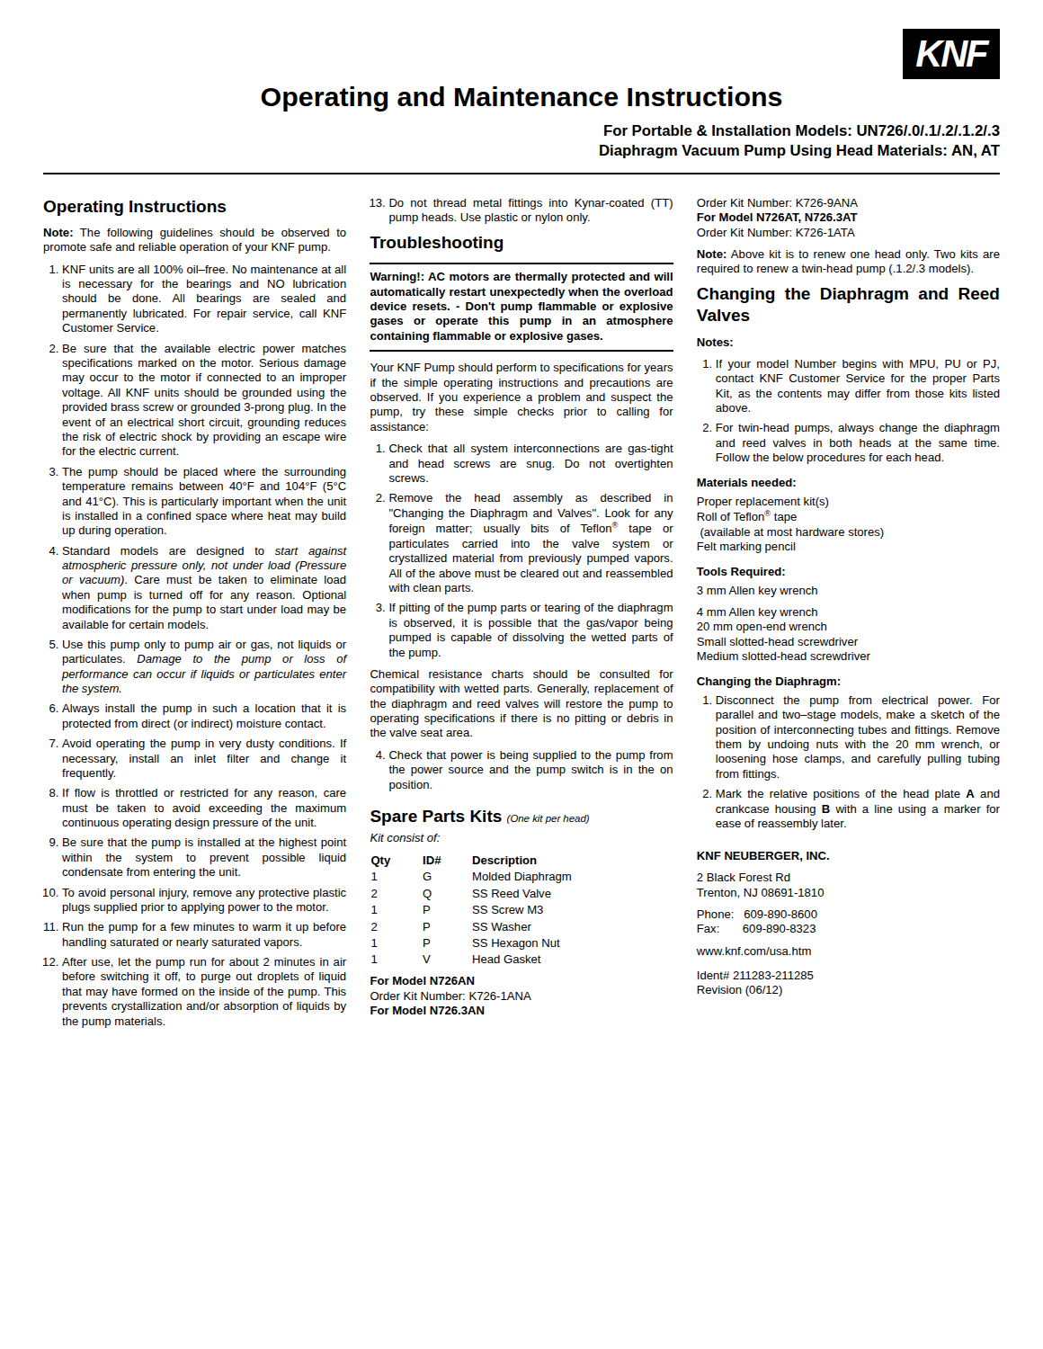KNF
Operating and Maintenance Instructions
For Portable & Installation Models: UN726/.0/.1/.2/.1.2/.3
Diaphragm Vacuum Pump Using Head Materials: AN, AT
Operating Instructions
Note: The following guidelines should be observed to promote safe and reliable operation of your KNF pump.
KNF units are all 100% oil–free. No maintenance at all is necessary for the bearings and NO lubrication should be done. All bearings are sealed and permanently lubricated. For repair service, call KNF Customer Service.
Be sure that the available electric power matches specifications marked on the motor. Serious damage may occur to the motor if connected to an improper voltage. All KNF units should be grounded using the provided brass screw or grounded 3-prong plug. In the event of an electrical short circuit, grounding reduces the risk of electric shock by providing an escape wire for the electric current.
The pump should be placed where the surrounding temperature remains between 40°F and 104°F (5°C and 41°C). This is particularly important when the unit is installed in a confined space where heat may build up during operation.
Standard models are designed to start against atmospheric pressure only, not under load (Pressure or vacuum). Care must be taken to eliminate load when pump is turned off for any reason. Optional modifications for the pump to start under load may be available for certain models.
Use this pump only to pump air or gas, not liquids or particulates. Damage to the pump or loss of performance can occur if liquids or particulates enter the system.
Always install the pump in such a location that it is protected from direct (or indirect) moisture contact.
Avoid operating the pump in very dusty conditions. If necessary, install an inlet filter and change it frequently.
If flow is throttled or restricted for any reason, care must be taken to avoid exceeding the maximum continuous operating design pressure of the unit.
Be sure that the pump is installed at the highest point within the system to prevent possible liquid condensate from entering the unit.
To avoid personal injury, remove any protective plastic plugs supplied prior to applying power to the motor.
Run the pump for a few minutes to warm it up before handling saturated or nearly saturated vapors.
After use, let the pump run for about 2 minutes in air before switching it off, to purge out droplets of liquid that may have formed on the inside of the pump. This prevents crystallization and/or absorption of liquids by the pump materials.
Do not thread metal fittings into Kynar-coated (TT) pump heads. Use plastic or nylon only.
Troubleshooting
Warning!: AC motors are thermally protected and will automatically restart unexpectedly when the overload device resets. - Don't pump flammable or explosive gases or operate this pump in an atmosphere containing flammable or explosive gases.
Your KNF Pump should perform to specifications for years if the simple operating instructions and precautions are observed. If you experience a problem and suspect the pump, try these simple checks prior to calling for assistance:
Check that all system interconnections are gas-tight and head screws are snug. Do not overtighten screws.
Remove the head assembly as described in "Changing the Diaphragm and Valves". Look for any foreign matter; usually bits of Teflon® tape or particulates carried into the valve system or crystallized material from previously pumped vapors. All of the above must be cleared out and reassembled with clean parts.
If pitting of the pump parts or tearing of the diaphragm is observed, it is possible that the gas/vapor being pumped is capable of dissolving the wetted parts of the pump.
Chemical resistance charts should be consulted for compatibility with wetted parts. Generally, replacement of the diaphragm and reed valves will restore the pump to operating specifications if there is no pitting or debris in the valve seat area.
Check that power is being supplied to the pump from the power source and the pump switch is in the on position.
Spare Parts Kits (One kit per head)
Kit consist of:
| Qty | ID# | Description |
| --- | --- | --- |
| 1 | G | Molded Diaphragm |
| 2 | Q | SS Reed Valve |
| 1 | P | SS Screw M3 |
| 2 | P | SS Washer |
| 1 | P | SS Hexagon Nut |
| 1 | V | Head Gasket |
For Model N726AN
Order Kit Number: K726-1ANA
For Model N726.3AN
Order Kit Number: K726-9ANA
For Model N726AT, N726.3AT
Order Kit Number: K726-1ATA
Note: Above kit is to renew one head only. Two kits are required to renew a twin-head pump (.1.2/.3 models).
Changing the Diaphragm and Reed Valves
Notes:
If your model Number begins with MPU, PU or PJ, contact KNF Customer Service for the proper Parts Kit, as the contents may differ from those kits listed above.
For twin-head pumps, always change the diaphragm and reed valves in both heads at the same time. Follow the below procedures for each head.
Materials needed:
Proper replacement kit(s)
Roll of Teflon® tape
(available at most hardware stores)
Felt marking pencil
Tools Required:
3 mm Allen key wrench
4 mm Allen key wrench
20 mm open-end wrench
Small slotted-head screwdriver
Medium slotted-head screwdriver
Changing the Diaphragm:
Disconnect the pump from electrical power. For parallel and two–stage models, make a sketch of the position of interconnecting tubes and fittings. Remove them by undoing nuts with the 20 mm wrench, or loosening hose clamps, and carefully pulling tubing from fittings.
Mark the relative positions of the head plate A and crankcase housing B with a line using a marker for ease of reassembly later.
KNF NEUBERGER, INC.
2 Black Forest Rd
Trenton, NJ 08691-1810
Phone: 609-890-8600
Fax: 609-890-8323
www.knf.com/usa.htm
Ident# 211283-211285
Revision (06/12)